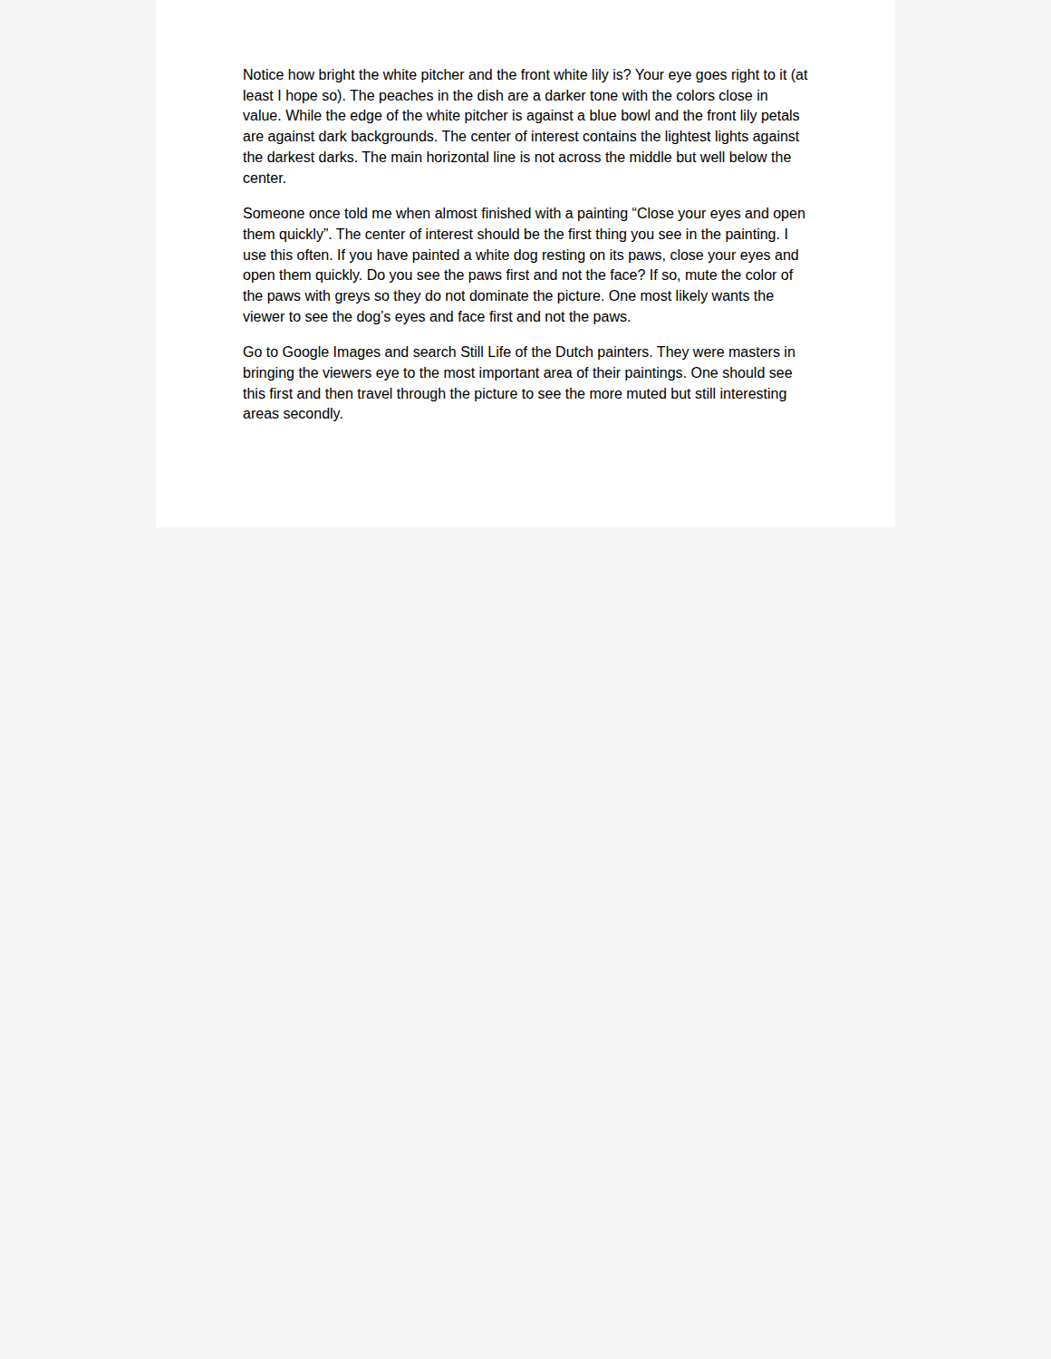Notice how bright the white pitcher and the front white lily is? Your eye goes right to it (at least I hope so). The peaches in the dish are a darker tone with the colors close in value. While the edge of the white pitcher is against a blue bowl and the front lily petals are against dark backgrounds. The center of interest contains the lightest lights against the darkest darks. The main horizontal line is not across the middle but well below the center.
Someone once told me when almost finished with a painting “Close your eyes and open them quickly”. The center of interest should be the first thing you see in the painting. I use this often. If you have painted a white dog resting on its paws, close your eyes and open them quickly. Do you see the paws first and not the face? If so, mute the color of the paws with greys so they do not dominate the picture. One most likely wants the viewer to see the dog’s eyes and face first and not the paws.
Go to Google Images and search Still Life of the Dutch painters. They were masters in bringing the viewers eye to the most important area of their paintings. One should see this first and then travel through the picture to see the more muted but still interesting areas secondly.